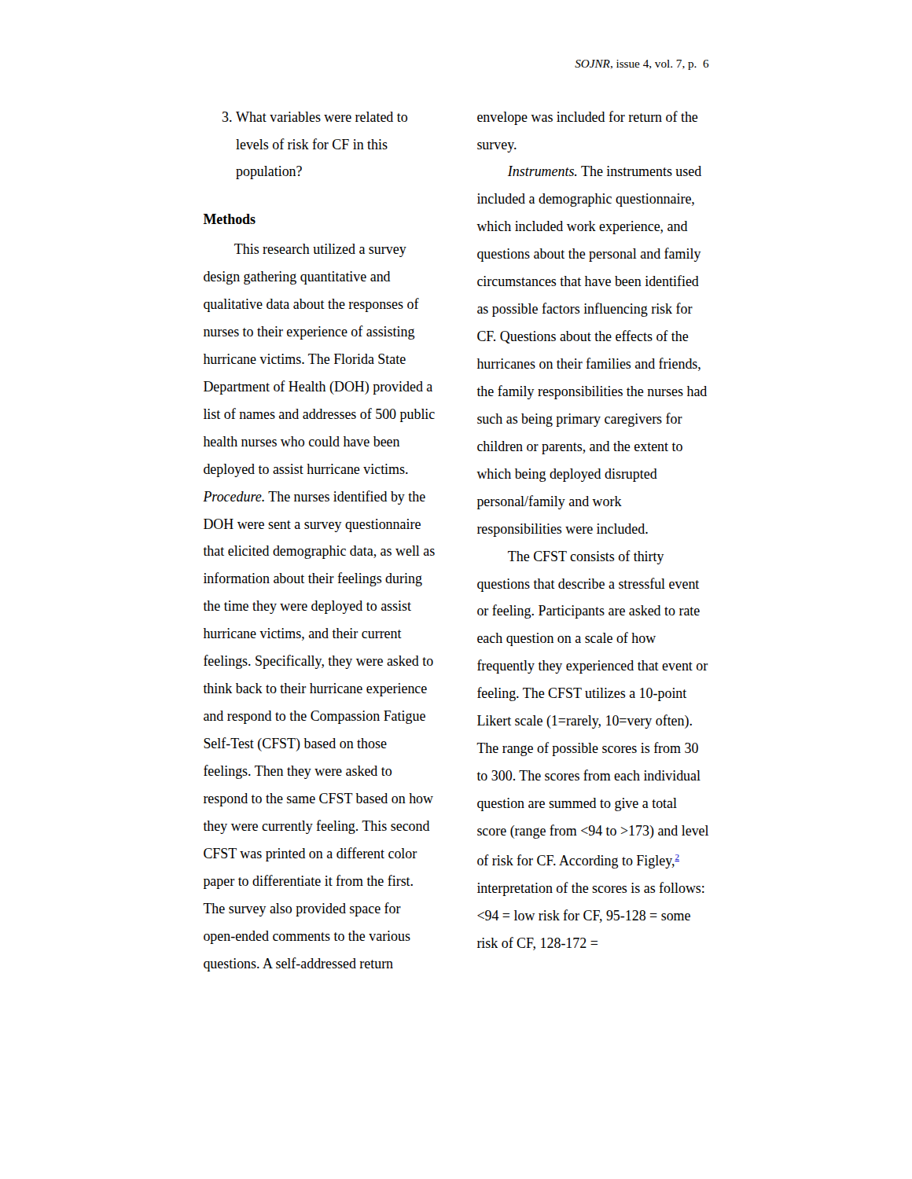SOJNR, issue 4, vol. 7, p. 6
What variables were related to levels of risk for CF in this population?
Methods
This research utilized a survey design gathering quantitative and qualitative data about the responses of nurses to their experience of assisting hurricane victims. The Florida State Department of Health (DOH) provided a list of names and addresses of 500 public health nurses who could have been deployed to assist hurricane victims.
Procedure. The nurses identified by the DOH were sent a survey questionnaire that elicited demographic data, as well as information about their feelings during the time they were deployed to assist hurricane victims, and their current feelings. Specifically, they were asked to think back to their hurricane experience and respond to the Compassion Fatigue Self-Test (CFST) based on those feelings. Then they were asked to respond to the same CFST based on how they were currently feeling. This second CFST was printed on a different color paper to differentiate it from the first. The survey also provided space for open-ended comments to the various questions. A self-addressed return envelope was included for return of the survey.
Instruments. The instruments used included a demographic questionnaire, which included work experience, and questions about the personal and family circumstances that have been identified as possible factors influencing risk for CF. Questions about the effects of the hurricanes on their families and friends, the family responsibilities the nurses had such as being primary caregivers for children or parents, and the extent to which being deployed disrupted personal/family and work responsibilities were included.
The CFST consists of thirty questions that describe a stressful event or feeling. Participants are asked to rate each question on a scale of how frequently they experienced that event or feeling. The CFST utilizes a 10-point Likert scale (1=rarely, 10=very often). The range of possible scores is from 30 to 300. The scores from each individual question are summed to give a total score (range from <94 to >173) and level of risk for CF. According to Figley,2 interpretation of the scores is as follows: <94 = low risk for CF, 95-128 = some risk of CF, 128-172 =